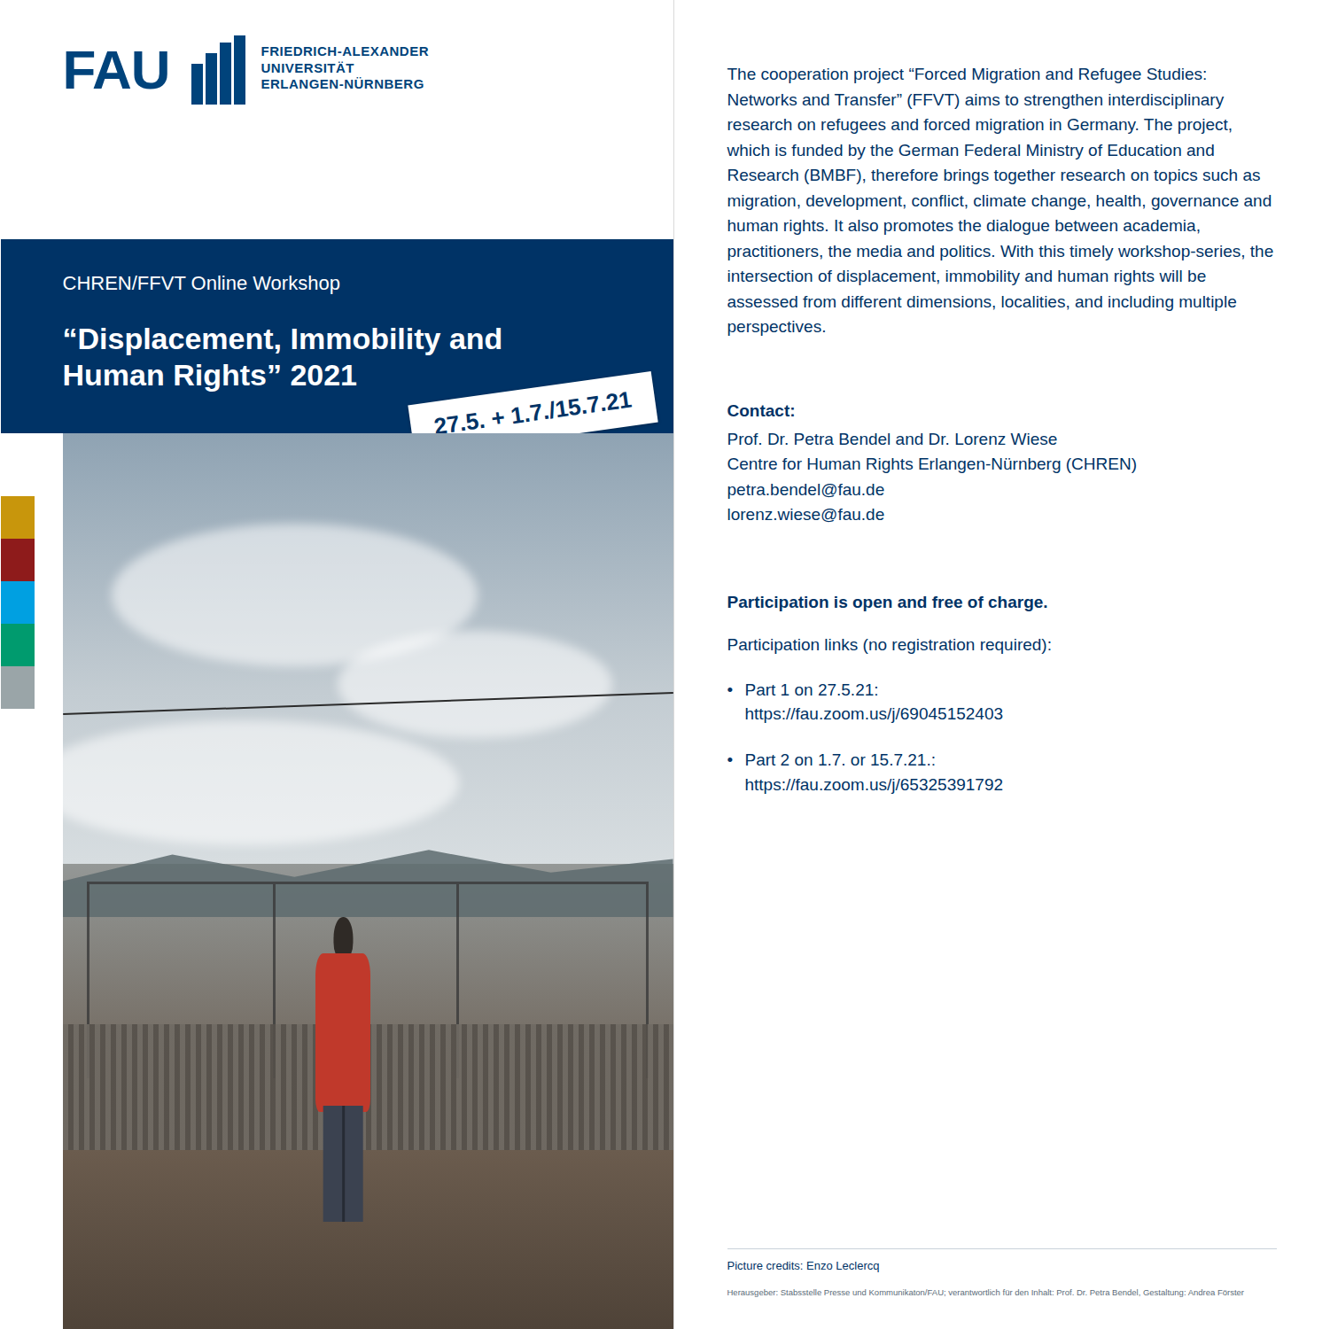FAU Friedrich-Alexander
Universität
Erlangen-Nürnberg
CHREN/FFVT Online Workshop
“Displacement, Immobility and Human Rights” 2021
27.5. + 1.7./15.7.21
The cooperation project “Forced Migration and Refugee Studies: Networks and Transfer” (FFVT) aims to strengthen interdisciplinary research on refugees and forced migration in Germany. The project, which is funded by the German Federal Ministry of Education and Research (BMBF), therefore brings together research on topics such as migration, development, conflict, climate change, health, governance and human rights. It also promotes the dialogue between academia, practitioners, the media and politics. With this timely workshop-series, the intersection of displacement, immobility and human rights will be assessed from different dimensions, localities, and including multiple perspectives.
Contact:
Prof. Dr. Petra Bendel and Dr. Lorenz Wiese
Centre for Human Rights Erlangen-Nürnberg (CHREN)
petra.bendel@fau.de
lorenz.wiese@fau.de
Participation is open and free of charge.
Participation links (no registration required):
Part 1 on 27.5.21:
https://fau.zoom.us/j/69045152403
Part 2 on 1.7. or 15.7.21.:
https://fau.zoom.us/j/65325391792
Picture credits: Enzo Leclercq
Herausgeber: Stabsstelle Presse und Kommunikaton/FAU; verantwortlich für den Inhalt: Prof. Dr. Petra Bendel, Gestaltung: Andrea Förster